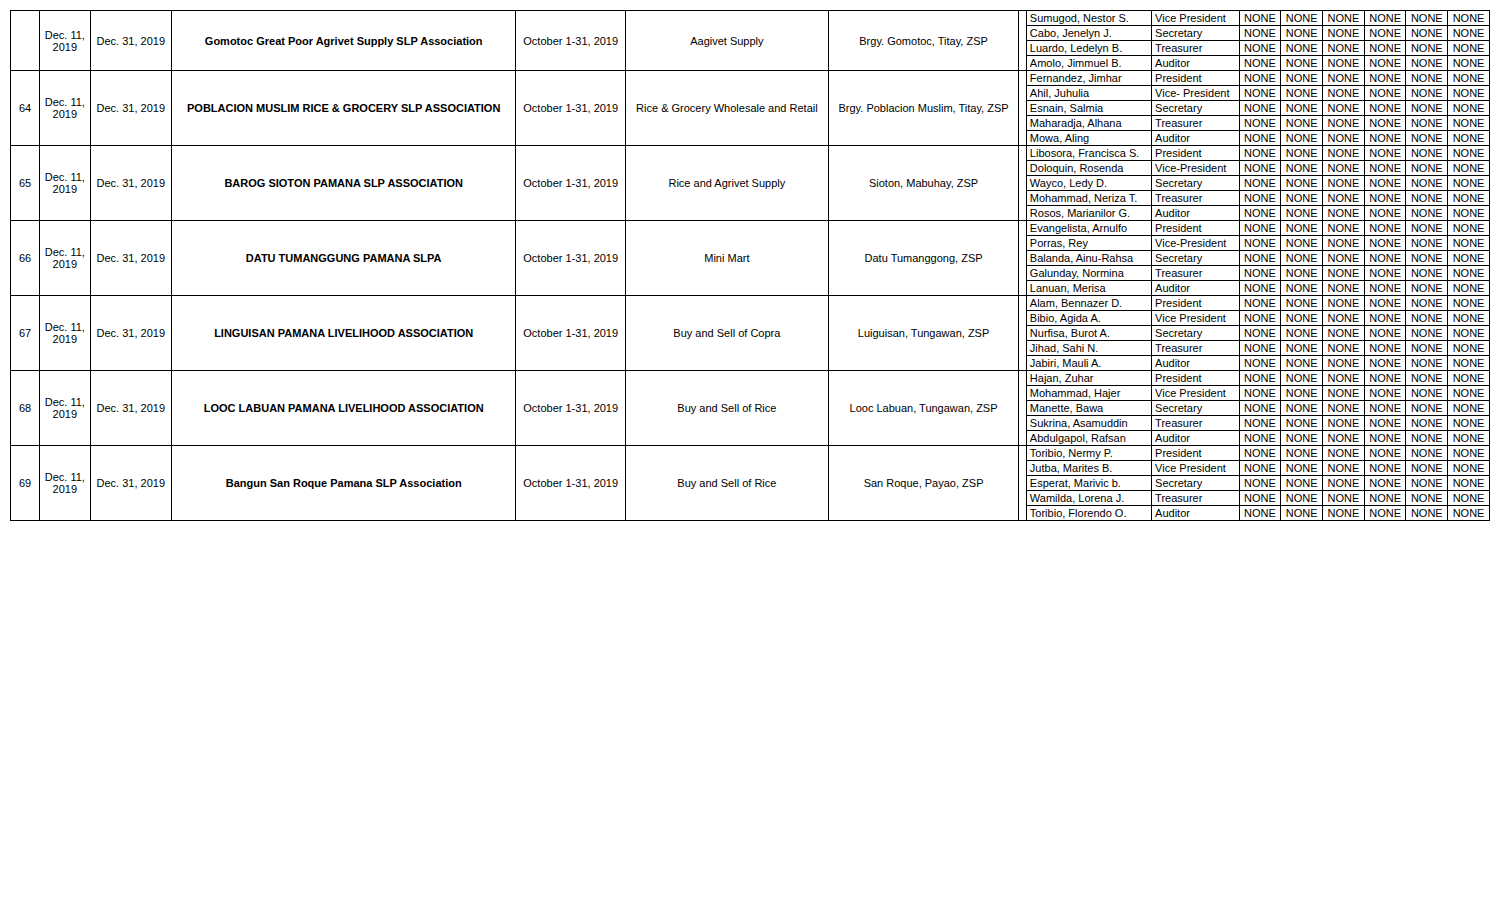| | Dec. 11, 2019 | Dec. 31, 2019 | Gomotoc Great Poor Agrivet Supply SLP Association | October 1-31, 2019 | Aagivet Supply | Brgy. Gomotoc, Titay, ZSP | | Sumugod, Nestor S. | Vice President | NONE | NONE | NONE | NONE | NONE | NONE |
| Cabo, Jenelyn J. | Secretary | NONE | NONE | NONE | NONE | NONE | NONE |
| Luardo, Ledelyn B. | Treasurer | NONE | NONE | NONE | NONE | NONE | NONE |
| Amolo, Jimmuel B. | Auditor | NONE | NONE | NONE | NONE | NONE | NONE |
| 64 | Dec. 11, 2019 | Dec. 31, 2019 | POBLACION MUSLIM RICE & GROCERY SLP ASSOCIATION | October 1-31, 2019 | Rice & Grocery Wholesale and Retail | Brgy. Poblacion Muslim, Titay, ZSP | | Fernandez, Jimhar | President | NONE | NONE | NONE | NONE | NONE | NONE |
| Ahil, Juhulia | Vice- President | NONE | NONE | NONE | NONE | NONE | NONE |
| Esnain, Salmia | Secretary | NONE | NONE | NONE | NONE | NONE | NONE |
| Maharadja, Alhana | Treasurer | NONE | NONE | NONE | NONE | NONE | NONE |
| Mowa, Aling | Auditor | NONE | NONE | NONE | NONE | NONE | NONE |
| 65 | Dec. 11, 2019 | Dec. 31, 2019 | BAROG SIOTON PAMANA SLP ASSOCIATION | October 1-31, 2019 | Rice and Agrivet Supply | Sioton, Mabuhay, ZSP | | Libosora, Francisca S. | President | NONE | NONE | NONE | NONE | NONE | NONE |
| Doloquin, Rosenda | Vice-President | NONE | NONE | NONE | NONE | NONE | NONE |
| Wayco, Ledy D. | Secretary | NONE | NONE | NONE | NONE | NONE | NONE |
| Mohammad, Neriza T. | Treasurer | NONE | NONE | NONE | NONE | NONE | NONE |
| Rosos, Marianilor G. | Auditor | NONE | NONE | NONE | NONE | NONE | NONE |
| 66 | Dec. 11, 2019 | Dec. 31, 2019 | DATU TUMANGGUNG PAMANA SLPA | October 1-31, 2019 | Mini Mart | Datu Tumanggong, ZSP | | Evangelista, Arnulfo | President | NONE | NONE | NONE | NONE | NONE | NONE |
| Porras, Rey | Vice-President | NONE | NONE | NONE | NONE | NONE | NONE |
| Balanda, Ainu-Rahsa | Secretary | NONE | NONE | NONE | NONE | NONE | NONE |
| Galunday, Normina | Treasurer | NONE | NONE | NONE | NONE | NONE | NONE |
| Lanuan, Merisa | Auditor | NONE | NONE | NONE | NONE | NONE | NONE |
| 67 | Dec. 11, 2019 | Dec. 31, 2019 | LINGUISAN PAMANA LIVELIHOOD ASSOCIATION | October 1-31, 2019 | Buy and Sell of Copra | Luiguisan, Tungawan, ZSP | | Alam, Bennazer D. | President | NONE | NONE | NONE | NONE | NONE | NONE |
| Bibio, Agida A. | Vice President | NONE | NONE | NONE | NONE | NONE | NONE |
| Nurfisa, Burot A. | Secretary | NONE | NONE | NONE | NONE | NONE | NONE |
| Jihad, Sahi N. | Treasurer | NONE | NONE | NONE | NONE | NONE | NONE |
| Jabiri, Mauli A. | Auditor | NONE | NONE | NONE | NONE | NONE | NONE |
| 68 | Dec. 11, 2019 | Dec. 31, 2019 | LOOC LABUAN PAMANA LIVELIHOOD ASSOCIATION | October 1-31, 2019 | Buy and Sell of Rice | Looc Labuan, Tungawan, ZSP | | Hajan, Zuhar | President | NONE | NONE | NONE | NONE | NONE | NONE |
| Mohammad, Hajer | Vice President | NONE | NONE | NONE | NONE | NONE | NONE |
| Manette, Bawa | Secretary | NONE | NONE | NONE | NONE | NONE | NONE |
| Sukrina, Asamuddin | Treasurer | NONE | NONE | NONE | NONE | NONE | NONE |
| Abdulgapol, Rafsan | Auditor | NONE | NONE | NONE | NONE | NONE | NONE |
| 69 | Dec. 11, 2019 | Dec. 31, 2019 | Bangun San Roque Pamana SLP Association | October 1-31, 2019 | Buy and Sell of Rice | San Roque, Payao, ZSP | | Toribio, Nermy P. | President | NONE | NONE | NONE | NONE | NONE | NONE |
| Jutba, Marites B. | Vice President | NONE | NONE | NONE | NONE | NONE | NONE |
| Esperat, Marivic b. | Secretary | NONE | NONE | NONE | NONE | NONE | NONE |
| Wamilda, Lorena J. | Treasurer | NONE | NONE | NONE | NONE | NONE | NONE |
| Toribio, Florendo O. | Auditor | NONE | NONE | NONE | NONE | NONE | NONE |